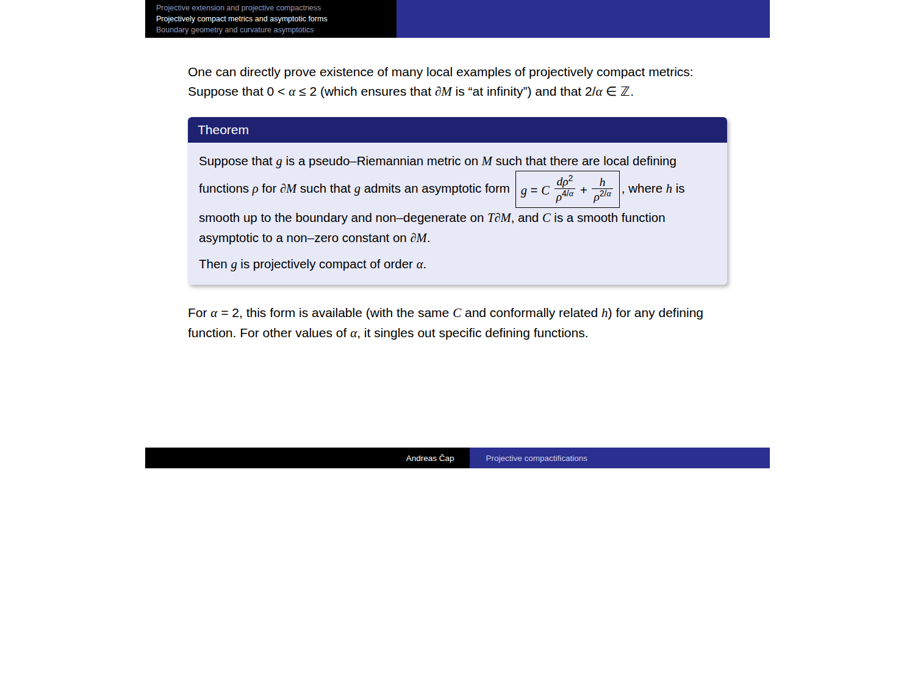Projective extension and projective compactness Projectively compact metrics and asymptotic forms Boundary geometry and curvature asymptotics
One can directly prove existence of many local examples of projectively compact metrics: Suppose that 0 < α ≤ 2 (which ensures that ∂M is “at infinity”) and that 2/α ∈ ℤ.
Theorem
Suppose that g is a pseudo–Riemannian metric on M such that there are local defining functions ρ for ∂M such that g admits an asymptotic form g = C dρ2 ρ4/α + h ρ2/α , where h is smooth up to the boundary and non–degenerate on T∂M, and C is a smooth function asymptotic to a non–zero constant on ∂M.
Then g is projectively compact of order α.
For α = 2, this form is available (with the same C and conformally related h) for any defining function. For other values of α, it singles out specific defining functions.
Andreas Čap
Projective compactifications